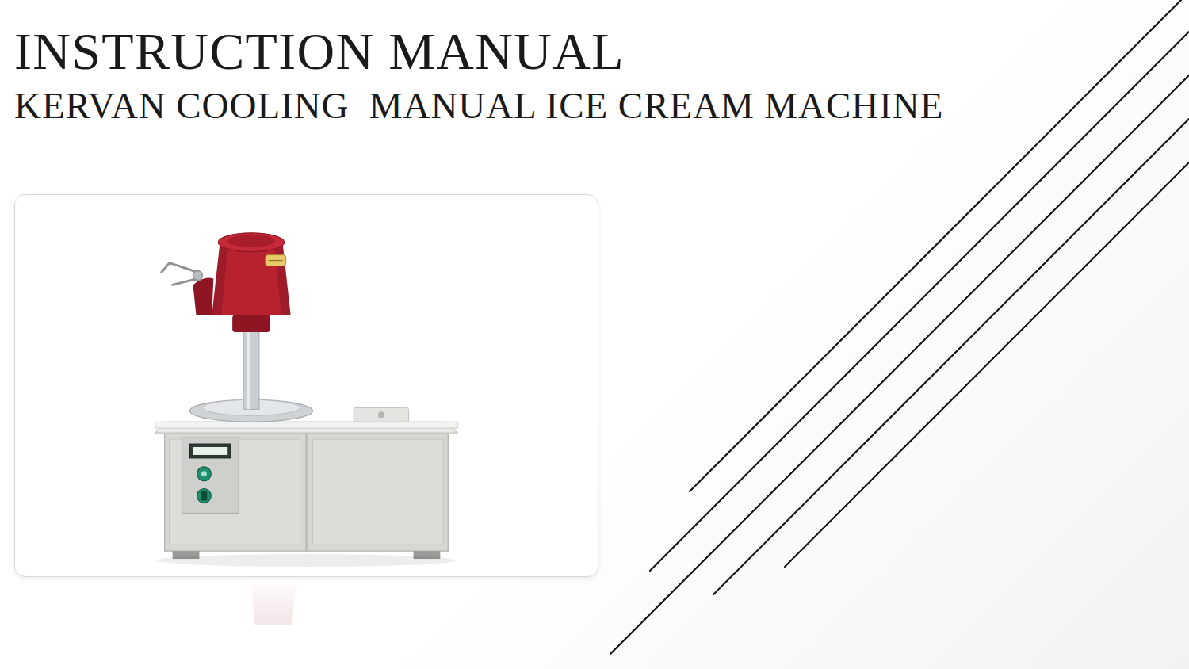Instruction Manual
Kervan Cooling Manual Ice Cream Machine